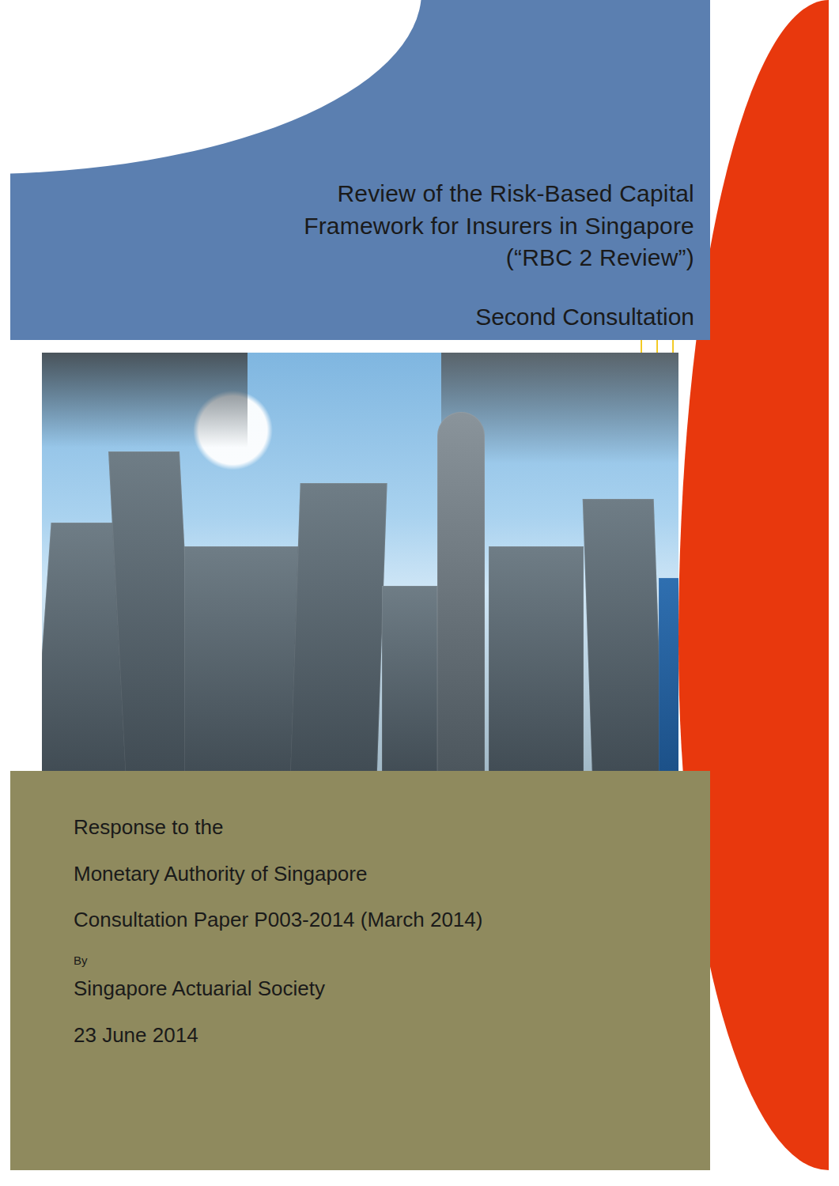Review of the Risk-Based Capital
Framework for Insurers in Singapore
(“RBC 2 Review”)
Second Consultation
Response to the
Monetary Authority of Singapore
Consultation Paper P003-2014 (March 2014)
By
Singapore Actuarial Society
23 June 2014